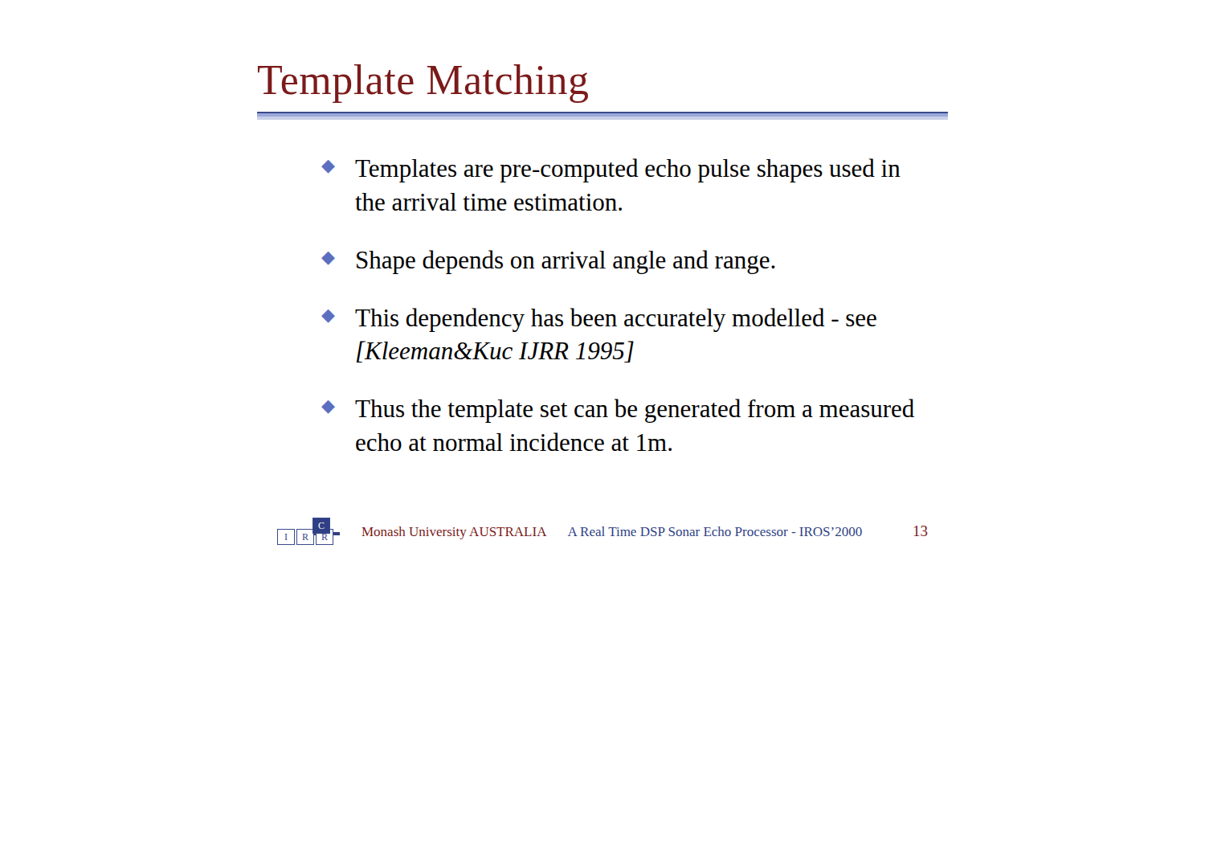Template Matching
Templates are pre-computed echo pulse shapes used in the arrival time estimation.
Shape depends on arrival angle and range.
This dependency has been accurately modelled - see [Kleeman&Kuc IJRR 1995]
Thus the template set can be generated from a measured echo at normal incidence at 1m.
IRR
C
Monash University AUSTRALIA A Real Time DSP Sonar Echo Processor - IROS’2000
13